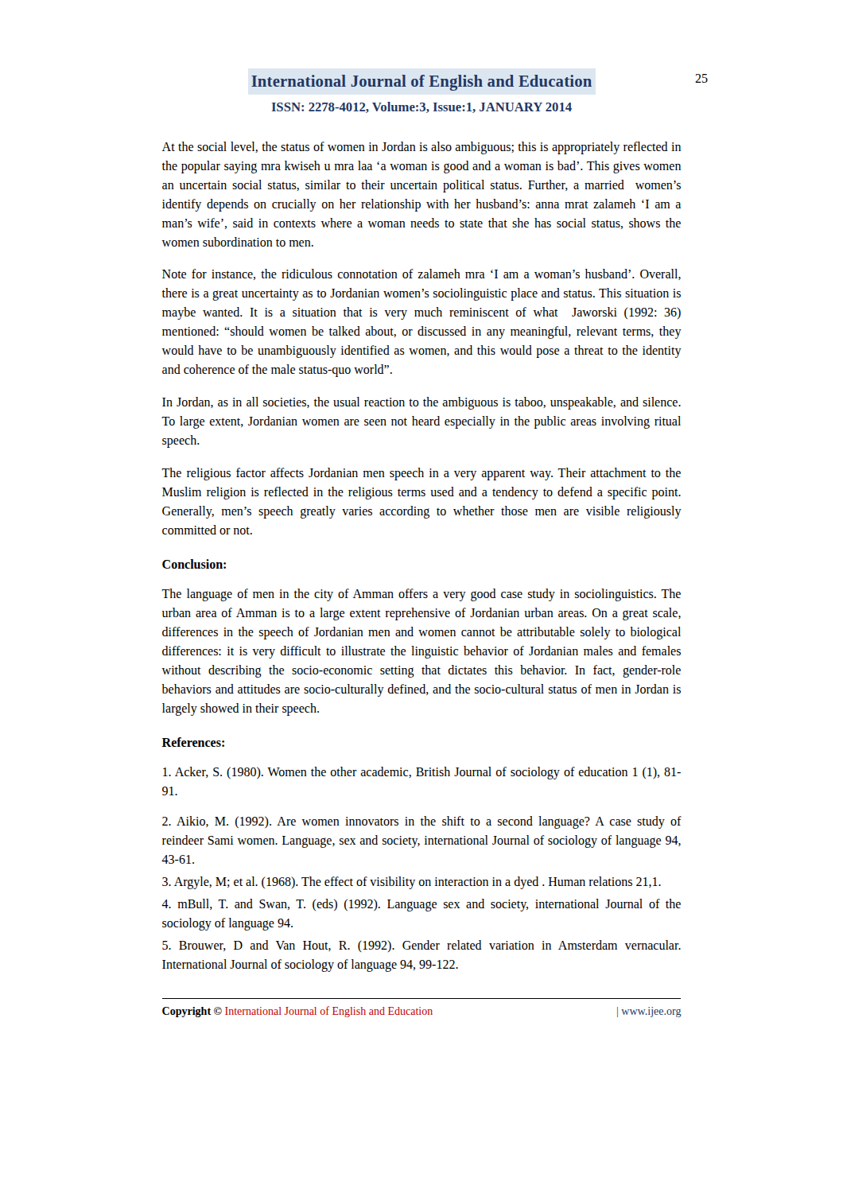25
International Journal of English and Education
ISSN: 2278-4012, Volume:3, Issue:1, JANUARY 2014
At the social level, the status of women in Jordan is also ambiguous; this is appropriately reflected in the popular saying mra kwiseh u mra laa ‘a woman is good and a woman is bad’. This gives women an uncertain social status, similar to their uncertain political status. Further, a married women’s identify depends on crucially on her relationship with her husband’s: anna mrat zalameh ‘I am a man’s wife’, said in contexts where a woman needs to state that she has social status, shows the women subordination to men.
Note for instance, the ridiculous connotation of zalameh mra ‘I am a woman’s husband’. Overall, there is a great uncertainty as to Jordanian women’s sociolinguistic place and status. This situation is maybe wanted. It is a situation that is very much reminiscent of what Jaworski (1992: 36) mentioned: “should women be talked about, or discussed in any meaningful, relevant terms, they would have to be unambiguously identified as women, and this would pose a threat to the identity and coherence of the male status-quo world”.
In Jordan, as in all societies, the usual reaction to the ambiguous is taboo, unspeakable, and silence. To large extent, Jordanian women are seen not heard especially in the public areas involving ritual speech.
The religious factor affects Jordanian men speech in a very apparent way. Their attachment to the Muslim religion is reflected in the religious terms used and a tendency to defend a specific point. Generally, men’s speech greatly varies according to whether those men are visible religiously committed or not.
Conclusion:
The language of men in the city of Amman offers a very good case study in sociolinguistics. The urban area of Amman is to a large extent reprehensive of Jordanian urban areas. On a great scale, differences in the speech of Jordanian men and women cannot be attributable solely to biological differences: it is very difficult to illustrate the linguistic behavior of Jordanian males and females without describing the socio-economic setting that dictates this behavior. In fact, gender-role behaviors and attitudes are socio-culturally defined, and the socio-cultural status of men in Jordan is largely showed in their speech.
References:
1. Acker, S. (1980). Women the other academic, British Journal of sociology of education 1 (1), 81-91.
2. Aikio, M. (1992). Are women innovators in the shift to a second language? A case study of reindeer Sami women. Language, sex and society, international Journal of sociology of language 94, 43-61.
3. Argyle, M; et al. (1968). The effect of visibility on interaction in a dyed . Human relations 21,1.
4. mBull, T. and Swan, T. (eds) (1992). Language sex and society, international Journal of the sociology of language 94.
5. Brouwer, D and Van Hout, R. (1992). Gender related variation in Amsterdam vernacular. International Journal of sociology of language 94, 99-122.
Copyright © International Journal of English and Education
| www.ijee.org